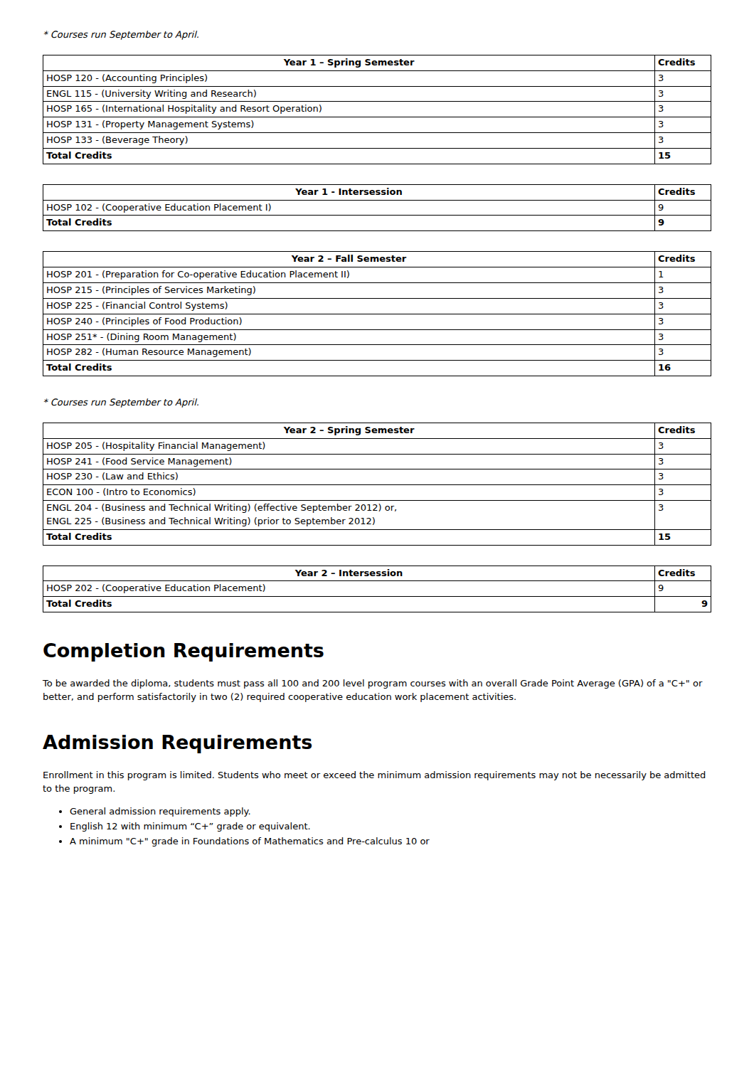* Courses run September to April.
| Year 1 – Spring Semester | Credits |
| --- | --- |
| HOSP 120 - (Accounting Principles) | 3 |
| ENGL 115 - (University Writing and Research) | 3 |
| HOSP 165 - (International Hospitality and Resort Operation) | 3 |
| HOSP 131 - (Property Management Systems) | 3 |
| HOSP 133 - (Beverage Theory) | 3 |
| Total Credits | 15 |
| Year 1 - Intersession | Credits |
| --- | --- |
| HOSP 102 - (Cooperative Education Placement I) | 9 |
| Total Credits | 9 |
| Year 2 – Fall Semester | Credits |
| --- | --- |
| HOSP 201 - (Preparation for Co-operative Education Placement II) | 1 |
| HOSP 215 - (Principles of Services Marketing) | 3 |
| HOSP 225 - (Financial Control Systems) | 3 |
| HOSP 240 - (Principles of Food Production) | 3 |
| HOSP 251* - (Dining Room Management) | 3 |
| HOSP 282 - (Human Resource Management) | 3 |
| Total Credits | 16 |
* Courses run September to April.
| Year 2 – Spring Semester | Credits |
| --- | --- |
| HOSP 205 - (Hospitality Financial Management) | 3 |
| HOSP 241 - (Food Service Management) | 3 |
| HOSP 230 - (Law and Ethics) | 3 |
| ECON 100 - (Intro to Economics) | 3 |
| ENGL 204 - (Business and Technical Writing) (effective September 2012) or, ENGL 225 - (Business and Technical Writing) (prior to September 2012) | 3 |
| Total Credits | 15 |
| Year 2 – Intersession | Credits |
| --- | --- |
| HOSP 202 - (Cooperative Education Placement) | 9 |
| Total Credits | 9 |
Completion Requirements
To be awarded the diploma, students must pass all 100 and 200 level program courses with an overall Grade Point Average (GPA) of a "C+" or better, and perform satisfactorily in two (2) required cooperative education work placement activities.
Admission Requirements
Enrollment in this program is limited. Students who meet or exceed the minimum admission requirements may not be necessarily be admitted to the program.
General admission requirements apply.
English 12 with minimum “C+” grade or equivalent.
A minimum "C+" grade in Foundations of Mathematics and Pre-calculus 10 or